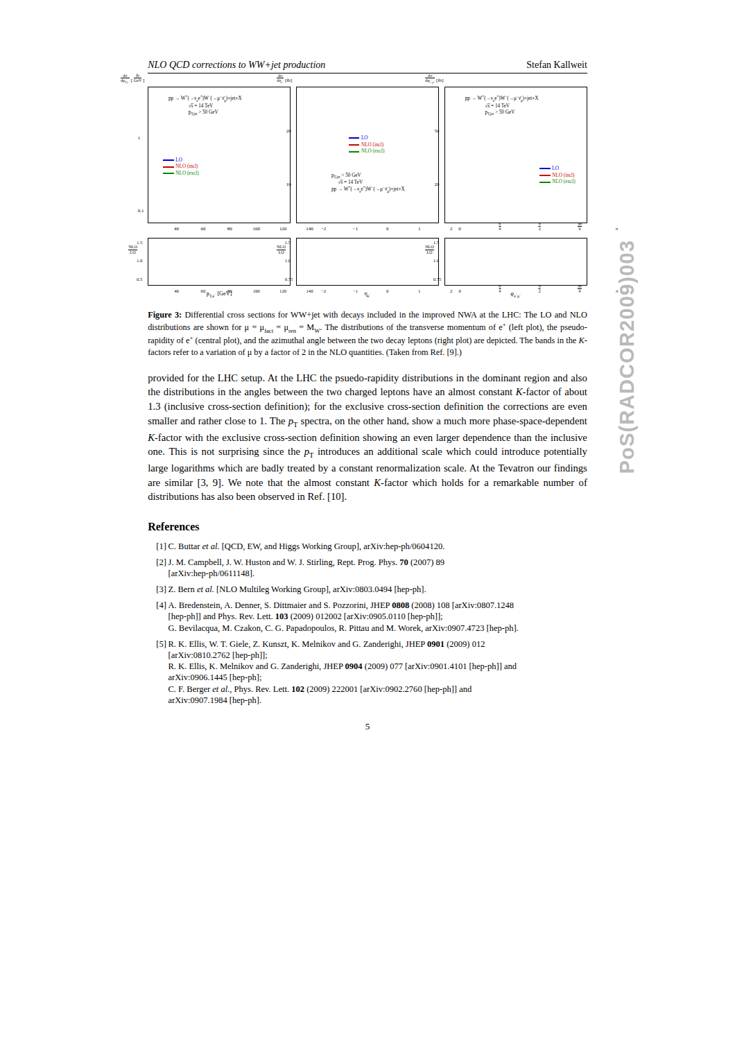PoS(RADCOR2009)003
NLO QCD corrections to WW+jet production
Stefan Kallweit
dσ
dpT,e+ [ fb
GeV ]
pp → W+(→νee+)W−(→μ−ν̄μ)+jet+X
√s̅ = 14 TeV
pT,jet > 50 GeV
LO
NLO (incl)
NLO (excl)
1
0.1
40
60
80
100
120
140
dσ
dηe+ [fb]
LO
NLO (incl)
NLO (excl)
pT,jet > 50 GeV
√s̅ = 14 TeV
pp → W+(→νee+)W−(→μ−ν̄μ)+jet+X
20
10
−2
−1
0
1
2
dσ
dφe+μ− [fb]
pp → W+(→νee+)W−(→μ−ν̄μ)+jet+X
√s̅ = 14 TeV
pT,jet > 50 GeV
LO
NLO (incl)
NLO (excl)
50
20
0
π
4
π
2
3π
4
π
NLO
LO
1.5
1.0
0.5
40
60
80
100
120
140
pT,e+ [GeV]
NLO
LO
1.5
1.0
0.75
−2
−1
0
1
2
ηe+
NLO
LO
1.5
1.0
0.75
0
π
4
π
2
3π
4
π
φe+μ−
Figure 3: Differential cross sections for WW+jet with decays included in the improved NWA at the LHC: The LO and NLO distributions are shown for μ = μfact = μren = MW. The distributions of the transverse momentum of e+ (left plot), the pseudo-rapidity of e+ (central plot), and the azimuthal angle between the two decay leptons (right plot) are depicted. The bands in the K-factors refer to a variation of μ by a factor of 2 in the NLO quantities. (Taken from Ref. [9].)
provided for the LHC setup. At the LHC the psuedo-rapidity distributions in the dominant region and also the distributions in the angles between the two charged leptons have an almost constant K-factor of about 1.3 (inclusive cross-section definition); for the exclusive cross-section definition the corrections are even smaller and rather close to 1. The pT spectra, on the other hand, show a much more phase-space-dependent K-factor with the exclusive cross-section definition showing an even larger dependence than the inclusive one. This is not surprising since the pT introduces an additional scale which could introduce potentially large logarithms which are badly treated by a constant renormalization scale. At the Tevatron our findings are similar [3, 9]. We note that the almost constant K-factor which holds for a remarkable number of distributions has also been observed in Ref. [10].
References
[1] C. Buttar et al. [QCD, EW, and Higgs Working Group], arXiv:hep-ph/0604120.
[2] J. M. Campbell, J. W. Huston and W. J. Stirling, Rept. Prog. Phys. 70 (2007) 89
[arXiv:hep-ph/0611148].
[3] Z. Bern et al. [NLO Multileg Working Group], arXiv:0803.0494 [hep-ph].
[4] A. Bredenstein, A. Denner, S. Dittmaier and S. Pozzorini, JHEP 0808 (2008) 108 [arXiv:0807.1248
[hep-ph]] and Phys. Rev. Lett. 103 (2009) 012002 [arXiv:0905.0110 [hep-ph]];
G. Bevilacqua, M. Czakon, C. G. Papadopoulos, R. Pittau and M. Worek, arXiv:0907.4723 [hep-ph].
[5] R. K. Ellis, W. T. Giele, Z. Kunszt, K. Melnikov and G. Zanderighi, JHEP 0901 (2009) 012
[arXiv:0810.2762 [hep-ph]];
R. K. Ellis, K. Melnikov and G. Zanderighi, JHEP 0904 (2009) 077 [arXiv:0901.4101 [hep-ph]] and
arXiv:0906.1445 [hep-ph];
C. F. Berger et al., Phys. Rev. Lett. 102 (2009) 222001 [arXiv:0902.2760 [hep-ph]] and
arXiv:0907.1984 [hep-ph].
5